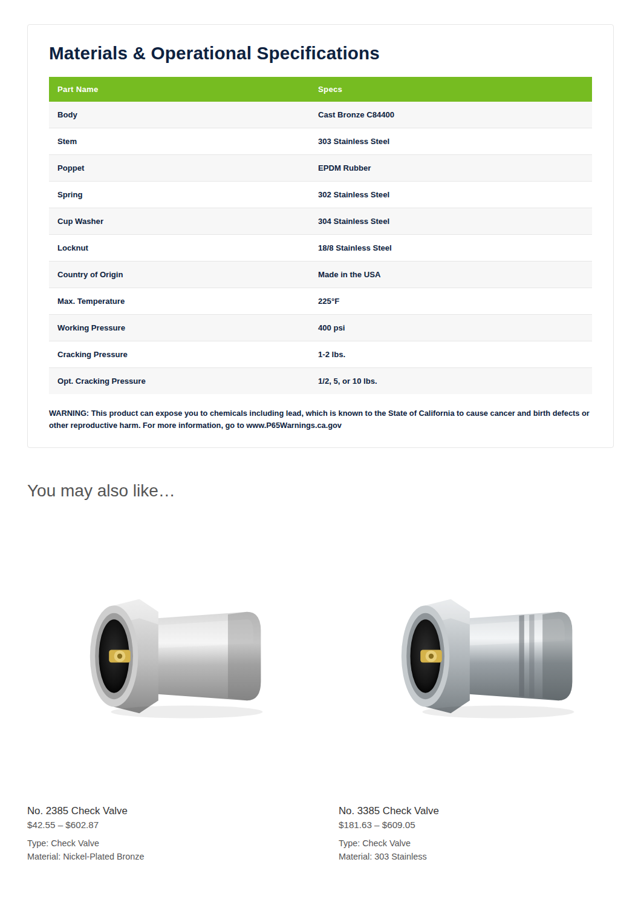Materials & Operational Specifications
| Part Name | Specs |
| --- | --- |
| Body | Cast Bronze C84400 |
| Stem | 303 Stainless Steel |
| Poppet | EPDM Rubber |
| Spring | 302 Stainless Steel |
| Cup Washer | 304 Stainless Steel |
| Locknut | 18/8 Stainless Steel |
| Country of Origin | Made in the USA |
| Max. Temperature | 225°F |
| Working Pressure | 400 psi |
| Cracking Pressure | 1-2 lbs. |
| Opt. Cracking Pressure | 1/2, 5, or 10 lbs. |
WARNING: This product can expose you to chemicals including lead, which is known to the State of California to cause cancer and birth defects or other reproductive harm. For more information, go to www.P65Warnings.ca.gov
You may also like…
No. 2385 Check Valve
$42.55 – $602.87
Type: Check Valve
Material: Nickel-Plated Bronze
No. 3385 Check Valve
$181.63 – $609.05
Type: Check Valve
Material: 303 Stainless